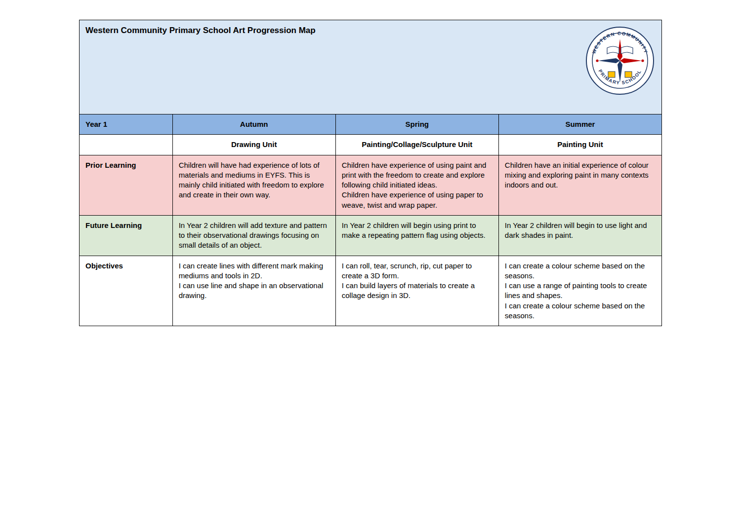| Western Community Primary School Art Progression Map WESTERN COMMUNITY PRIMARY SCHOOL |
| Year 1 | Autumn | Spring | Summer |
| | Drawing Unit | Painting/Collage/Sculpture Unit | Painting Unit |
| Prior Learning | Children will have had experience of lots of materials and mediums in EYFS. This is mainly child initiated with freedom to explore and create in their own way. | Children have experience of using paint and print with the freedom to create and explore following child initiated ideas. Children have experience of using paper to weave, twist and wrap paper. | Children have an initial experience of colour mixing and exploring paint in many contexts indoors and out. |
| Future Learning | In Year 2 children will add texture and pattern to their observational drawings focusing on small details of an object. | In Year 2 children will begin using print to make a repeating pattern flag using objects. | In Year 2 children will begin to use light and dark shades in paint. |
| Objectives | I can create lines with different mark making mediums and tools in 2D. I can use line and shape in an observational drawing. | I can roll, tear, scrunch, rip, cut paper to create a 3D form. I can build layers of materials to create a collage design in 3D. | I can create a colour scheme based on the seasons. I can use a range of painting tools to create lines and shapes. I can create a colour scheme based on the seasons. |